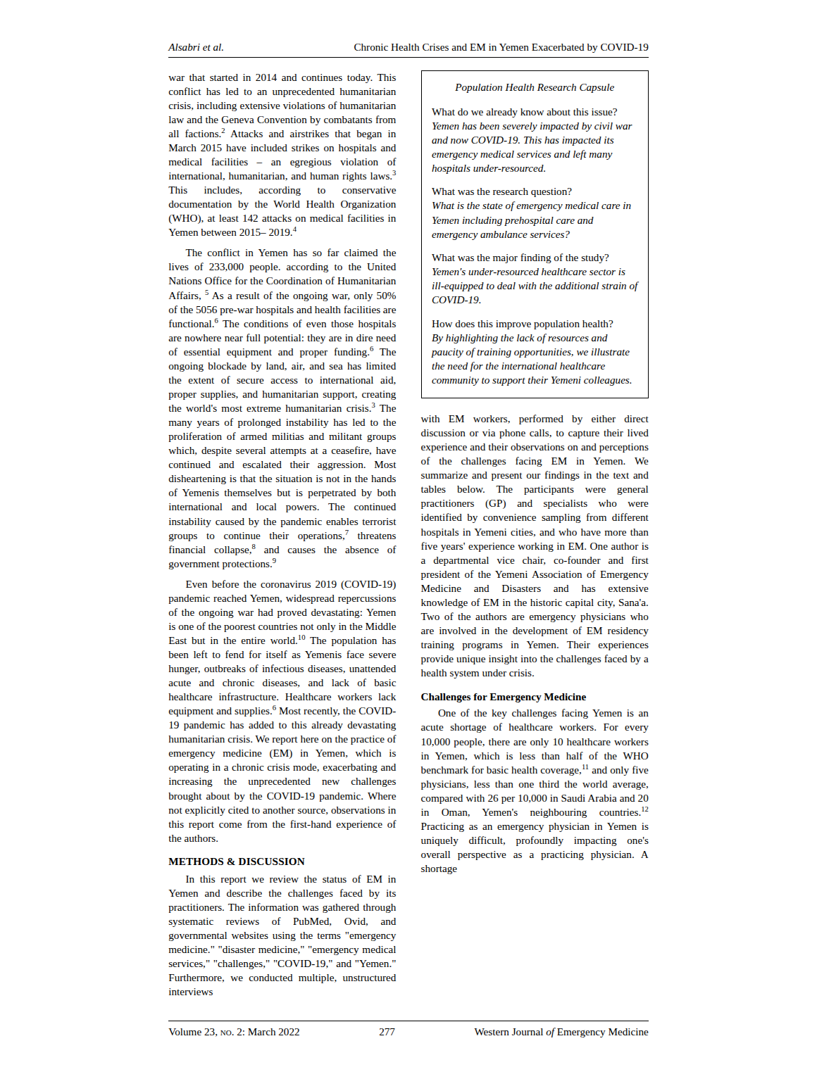Alsabri et al.
Chronic Health Crises and EM in Yemen Exacerbated by COVID-19
war that started in 2014 and continues today. This conflict has led to an unprecedented humanitarian crisis, including extensive violations of humanitarian law and the Geneva Convention by combatants from all factions.2 Attacks and airstrikes that began in March 2015 have included strikes on hospitals and medical facilities – an egregious violation of international, humanitarian, and human rights laws.3 This includes, according to conservative documentation by the World Health Organization (WHO), at least 142 attacks on medical facilities in Yemen between 2015– 2019.4
The conflict in Yemen has so far claimed the lives of 233,000 people. according to the United Nations Office for the Coordination of Humanitarian Affairs, 5 As a result of the ongoing war, only 50% of the 5056 pre-war hospitals and health facilities are functional.6 The conditions of even those hospitals are nowhere near full potential: they are in dire need of essential equipment and proper funding.6 The ongoing blockade by land, air, and sea has limited the extent of secure access to international aid, proper supplies, and humanitarian support, creating the world's most extreme humanitarian crisis.3 The many years of prolonged instability has led to the proliferation of armed militias and militant groups which, despite several attempts at a ceasefire, have continued and escalated their aggression. Most disheartening is that the situation is not in the hands of Yemenis themselves but is perpetrated by both international and local powers. The continued instability caused by the pandemic enables terrorist groups to continue their operations,7 threatens financial collapse,8 and causes the absence of government protections.9
Even before the coronavirus 2019 (COVID-19) pandemic reached Yemen, widespread repercussions of the ongoing war had proved devastating: Yemen is one of the poorest countries not only in the Middle East but in the entire world.10 The population has been left to fend for itself as Yemenis face severe hunger, outbreaks of infectious diseases, unattended acute and chronic diseases, and lack of basic healthcare infrastructure. Healthcare workers lack equipment and supplies.6 Most recently, the COVID-19 pandemic has added to this already devastating humanitarian crisis. We report here on the practice of emergency medicine (EM) in Yemen, which is operating in a chronic crisis mode, exacerbating and increasing the unprecedented new challenges brought about by the COVID-19 pandemic. Where not explicitly cited to another source, observations in this report come from the first-hand experience of the authors.
Methods & Discussion
In this report we review the status of EM in Yemen and describe the challenges faced by its practitioners. The information was gathered through systematic reviews of PubMed, Ovid, and governmental websites using the terms "emergency medicine." "disaster medicine," "emergency medical services," "challenges," "COVID-19," and "Yemen." Furthermore, we conducted multiple, unstructured interviews
Population Health Research Capsule
What do we already know about this issue?Yemen has been severely impacted by civil war and now COVID-19. This has impacted its emergency medical services and left many hospitals under-resourced.
What was the research question?What is the state of emergency medical care in Yemen including prehospital care and emergency ambulance services?
What was the major finding of the study?Yemen's under-resourced healthcare sector is ill-equipped to deal with the additional strain of COVID-19.
How does this improve population health?By highlighting the lack of resources and paucity of training opportunities, we illustrate the need for the international healthcare community to support their Yemeni colleagues.
with EM workers, performed by either direct discussion or via phone calls, to capture their lived experience and their observations on and perceptions of the challenges facing EM in Yemen. We summarize and present our findings in the text and tables below. The participants were general practitioners (GP) and specialists who were identified by convenience sampling from different hospitals in Yemeni cities, and who have more than five years' experience working in EM. One author is a departmental vice chair, co-founder and first president of the Yemeni Association of Emergency Medicine and Disasters and has extensive knowledge of EM in the historic capital city, Sana'a. Two of the authors are emergency physicians who are involved in the development of EM residency training programs in Yemen. Their experiences provide unique insight into the challenges faced by a health system under crisis.
Challenges for Emergency Medicine
One of the key challenges facing Yemen is an acute shortage of healthcare workers. For every 10,000 people, there are only 10 healthcare workers in Yemen, which is less than half of the WHO benchmark for basic health coverage,11 and only five physicians, less than one third the world average, compared with 26 per 10,000 in Saudi Arabia and 20 in Oman, Yemen's neighbouring countries.12 Practicing as an emergency physician in Yemen is uniquely difficult, profoundly impacting one's overall perspective as a practicing physician. A shortage
Volume 23, no. 2: March 2022
277
Western Journal of Emergency Medicine